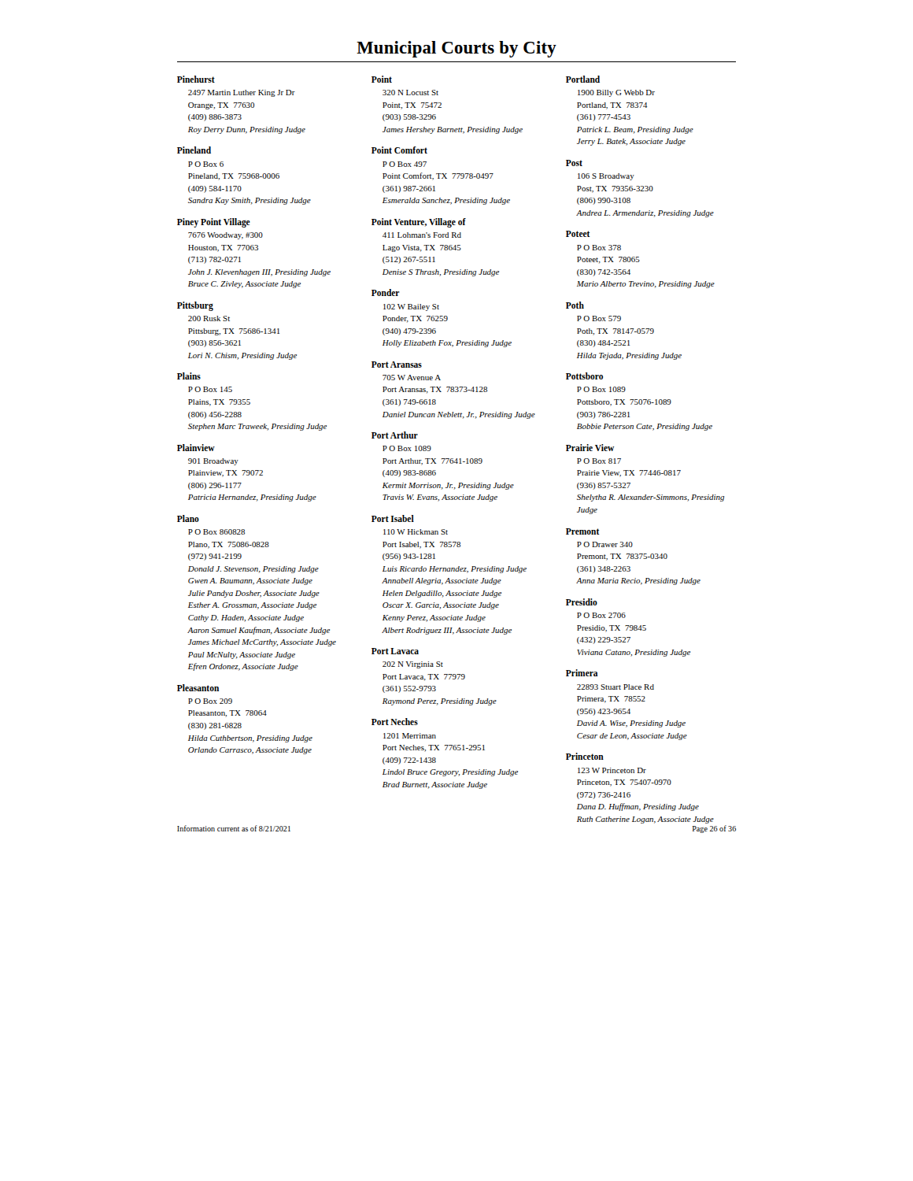Municipal Courts by City
Pinehurst
2497 Martin Luther King Jr Dr
Orange, TX 77630
(409) 886-3873
Roy Derry Dunn, Presiding Judge
Pineland
P O Box 6
Pineland, TX 75968-0006
(409) 584-1170
Sandra Kay Smith, Presiding Judge
Piney Point Village
7676 Woodway, #300
Houston, TX 77063
(713) 782-0271
John J. Klevenhagen III, Presiding Judge
Bruce C. Zivley, Associate Judge
Pittsburg
200 Rusk St
Pittsburg, TX 75686-1341
(903) 856-3621
Lori N. Chism, Presiding Judge
Plains
P O Box 145
Plains, TX 79355
(806) 456-2288
Stephen Marc Traweek, Presiding Judge
Plainview
901 Broadway
Plainview, TX 79072
(806) 296-1177
Patricia Hernandez, Presiding Judge
Plano
P O Box 860828
Plano, TX 75086-0828
(972) 941-2199
Donald J. Stevenson, Presiding Judge
Gwen A. Baumann, Associate Judge
Julie Pandya Dosher, Associate Judge
Esther A. Grossman, Associate Judge
Cathy D. Haden, Associate Judge
Aaron Samuel Kaufman, Associate Judge
James Michael McCarthy, Associate Judge
Paul McNulty, Associate Judge
Efren Ordonez, Associate Judge
Pleasanton
P O Box 209
Pleasanton, TX 78064
(830) 281-6828
Hilda Cuthbertson, Presiding Judge
Orlando Carrasco, Associate Judge
Point
320 N Locust St
Point, TX 75472
(903) 598-3296
James Hershey Barnett, Presiding Judge
Point Comfort
P O Box 497
Point Comfort, TX 77978-0497
(361) 987-2661
Esmeralda Sanchez, Presiding Judge
Point Venture, Village of
411 Lohman's Ford Rd
Lago Vista, TX 78645
(512) 267-5511
Denise S Thrash, Presiding Judge
Ponder
102 W Bailey St
Ponder, TX 76259
(940) 479-2396
Holly Elizabeth Fox, Presiding Judge
Port Aransas
705 W Avenue A
Port Aransas, TX 78373-4128
(361) 749-6618
Daniel Duncan Neblett, Jr., Presiding Judge
Port Arthur
P O Box 1089
Port Arthur, TX 77641-1089
(409) 983-8686
Kermit Morrison, Jr., Presiding Judge
Travis W. Evans, Associate Judge
Port Isabel
110 W Hickman St
Port Isabel, TX 78578
(956) 943-1281
Luis Ricardo Hernandez, Presiding Judge
Annabell Alegria, Associate Judge
Helen Delgadillo, Associate Judge
Oscar X. Garcia, Associate Judge
Kenny Perez, Associate Judge
Albert Rodriguez III, Associate Judge
Port Lavaca
202 N Virginia St
Port Lavaca, TX 77979
(361) 552-9793
Raymond Perez, Presiding Judge
Port Neches
1201 Merriman
Port Neches, TX 77651-2951
(409) 722-1438
Lindol Bruce Gregory, Presiding Judge
Brad Burnett, Associate Judge
Portland
1900 Billy G Webb Dr
Portland, TX 78374
(361) 777-4543
Patrick L. Beam, Presiding Judge
Jerry L. Batek, Associate Judge
Post
106 S Broadway
Post, TX 79356-3230
(806) 990-3108
Andrea L. Armendariz, Presiding Judge
Poteet
P O Box 378
Poteet, TX 78065
(830) 742-3564
Mario Alberto Trevino, Presiding Judge
Poth
P O Box 579
Poth, TX 78147-0579
(830) 484-2521
Hilda Tejada, Presiding Judge
Pottsboro
P O Box 1089
Pottsboro, TX 75076-1089
(903) 786-2281
Bobbie Peterson Cate, Presiding Judge
Prairie View
P O Box 817
Prairie View, TX 77446-0817
(936) 857-5327
Shelytha R. Alexander-Simmons, Presiding Judge
Premont
P O Drawer 340
Premont, TX 78375-0340
(361) 348-2263
Anna Maria Recio, Presiding Judge
Presidio
P O Box 2706
Presidio, TX 79845
(432) 229-3527
Viviana Catano, Presiding Judge
Primera
22893 Stuart Place Rd
Primera, TX 78552
(956) 423-9654
David A. Wise, Presiding Judge
Cesar de Leon, Associate Judge
Princeton
123 W Princeton Dr
Princeton, TX 75407-0970
(972) 736-2416
Dana D. Huffman, Presiding Judge
Ruth Catherine Logan, Associate Judge
Information current as of 8/21/2021 Page 26 of 36